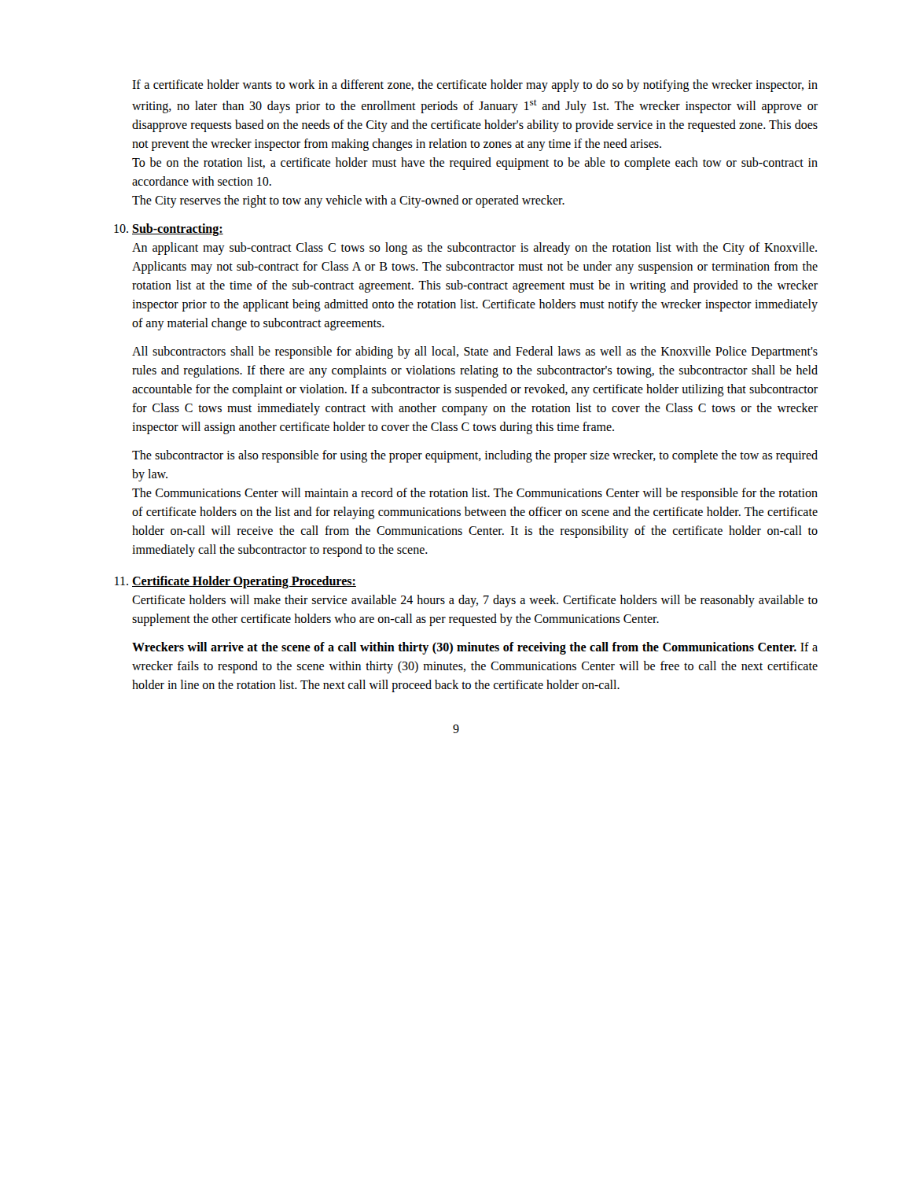If a certificate holder wants to work in a different zone, the certificate holder may apply to do so by notifying the wrecker inspector, in writing, no later than 30 days prior to the enrollment periods of January 1st and July 1st. The wrecker inspector will approve or disapprove requests based on the needs of the City and the certificate holder's ability to provide service in the requested zone. This does not prevent the wrecker inspector from making changes in relation to zones at any time if the need arises.
To be on the rotation list, a certificate holder must have the required equipment to be able to complete each tow or sub-contract in accordance with section 10.
The City reserves the right to tow any vehicle with a City-owned or operated wrecker.
Sub-contracting:
An applicant may sub-contract Class C tows so long as the subcontractor is already on the rotation list with the City of Knoxville. Applicants may not sub-contract for Class A or B tows. The subcontractor must not be under any suspension or termination from the rotation list at the time of the sub-contract agreement. This sub-contract agreement must be in writing and provided to the wrecker inspector prior to the applicant being admitted onto the rotation list. Certificate holders must notify the wrecker inspector immediately of any material change to subcontract agreements.
All subcontractors shall be responsible for abiding by all local, State and Federal laws as well as the Knoxville Police Department's rules and regulations. If there are any complaints or violations relating to the subcontractor's towing, the subcontractor shall be held accountable for the complaint or violation. If a subcontractor is suspended or revoked, any certificate holder utilizing that subcontractor for Class C tows must immediately contract with another company on the rotation list to cover the Class C tows or the wrecker inspector will assign another certificate holder to cover the Class C tows during this time frame.
The subcontractor is also responsible for using the proper equipment, including the proper size wrecker, to complete the tow as required by law.
The Communications Center will maintain a record of the rotation list. The Communications Center will be responsible for the rotation of certificate holders on the list and for relaying communications between the officer on scene and the certificate holder. The certificate holder on-call will receive the call from the Communications Center. It is the responsibility of the certificate holder on-call to immediately call the subcontractor to respond to the scene.
Certificate Holder Operating Procedures:
Certificate holders will make their service available 24 hours a day, 7 days a week. Certificate holders will be reasonably available to supplement the other certificate holders who are on-call as per requested by the Communications Center.
Wreckers will arrive at the scene of a call within thirty (30) minutes of receiving the call from the Communications Center. If a wrecker fails to respond to the scene within thirty (30) minutes, the Communications Center will be free to call the next certificate holder in line on the rotation list. The next call will proceed back to the certificate holder on-call.
9